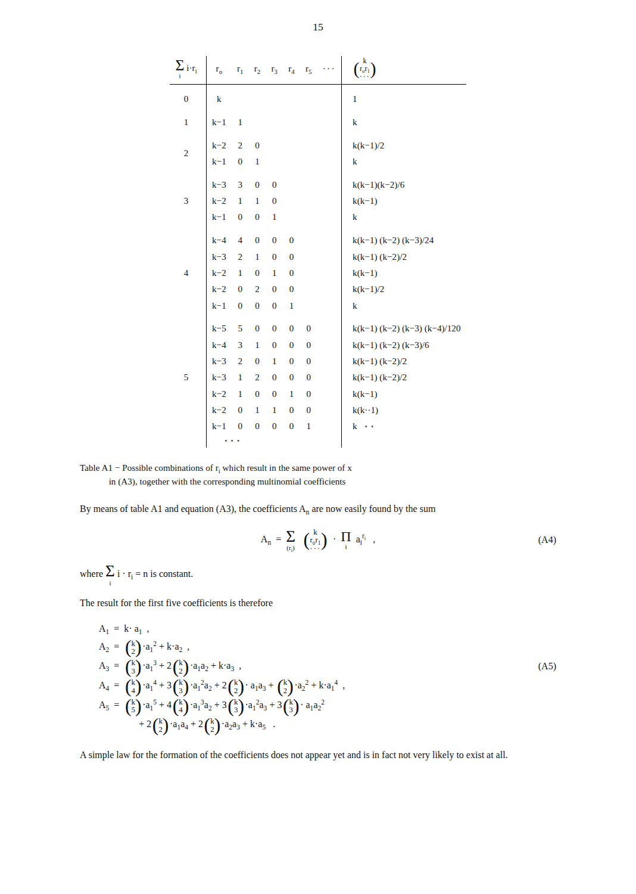15
| Σ i i·r i | r o | r 1 | r 2 | r 3 | r 4 | r 5 | ··· | ( k r o r 1 ··· ) |
| --- | --- | --- | --- | --- | --- | --- | --- | --- |
| 0 | k | | | | | | | 1 |
| 1 | k−1 | 1 | | | | | | k |
| 2 | k−2 | 2 | 0 | | | | | k(k−1)/2 |
| k−1 | 0 | 1 | | | | | k |
| 3 | k−3 | 3 | 0 | 0 | | | | k(k−1)(k−2)/6 |
| k−2 | 1 | 1 | 0 | | | | k(k−1) |
| k−1 | 0 | 0 | 1 | | | | k |
| 4 | k−4 | 4 | 0 | 0 | 0 | | | k(k−1) (k−2) (k−3)/24 |
| k−3 | 2 | 1 | 0 | 0 | | | k(k−1) (k−2)/2 |
| k−2 | 1 | 0 | 1 | 0 | | | k(k−1) |
| k−2 | 0 | 2 | 0 | 0 | | | k(k−1)/2 |
| k−1 | 0 | 0 | 0 | 1 | | | k |
| 5 | k−5 | 5 | 0 | 0 | 0 | 0 | | k(k−1) (k−2) (k−3) (k−4)/120 |
| k−4 | 3 | 1 | 0 | 0 | 0 | | k(k−1) (k−2) (k−3)/6 |
| k−3 | 2 | 0 | 1 | 0 | 0 | | k(k−1) (k−2)/2 |
| k−3 | 1 | 2 | 0 | 0 | 0 | | k(k−1) (k−2)/2 |
| k−2 | 1 | 0 | 0 | 1 | 0 | | k(k−1) |
| k−2 | 0 | 1 | 1 | 0 | 0 | | k(k··1) |
| k−1 | 0 | 0 | 0 | 0 | 1 | | k • • |
| | • • • | |
Table A1 − Possible combinations of ri which result in the same power of x in (A3), together with the corresponding multinomial coefficients
By means of table A1 and equation (A3), the coefficients An are now easily found by the sum
An = Σ(ri) (kror1 ···) · Πi airi ,
(A4)
where Σi i · ri = n is constant.
The result for the first five coefficients is therefore
A1 = k· a1 ,
A2 = (k 2)·a12 + k·a2 ,
A3 = (k 3)·a13 + 2(k 2)·a1a2 + k·a3 ,
A4 = (k 4)·a14 + 3(k 3)·a12a2 + 2(k 2)· a1a3 + (k 2)·a22 + k·a14 ,
A5 = (k 5)·a15 + 4(k 4)·a13a2 + 3(k 3)·a12a3 + 3(k 3)· a1a22
+ 2(k 2)·a1a4 + 2(k 2)·a2a3 + k·a5 .
(A5)
A simple law for the formation of the coefficients does not appear yet and is in fact not very likely to exist at all.